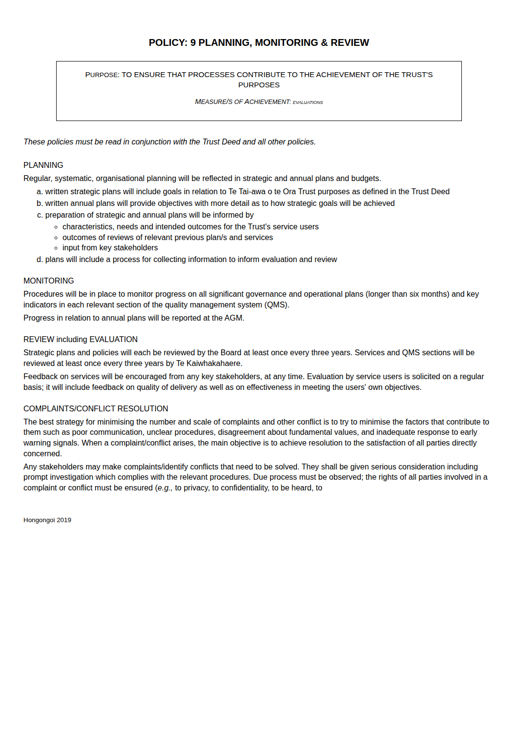POLICY: 9 PLANNING, MONITORING & REVIEW
PURPOSE: TO ENSURE THAT PROCESSES CONTRIBUTE TO THE ACHIEVEMENT OF THE TRUST'S PURPOSES
MEASURE/S OF ACHIEVEMENT: evaluations
These policies must be read in conjunction with the Trust Deed and all other policies.
PLANNING
Regular, systematic, organisational planning will be reflected in strategic and annual plans and budgets.
written strategic plans will include goals in relation to Te Tai-awa o te Ora Trust purposes as defined in the Trust Deed
written annual plans will provide objectives with more detail as to how strategic goals will be achieved
preparation of strategic and annual plans will be informed by
characteristics, needs and intended outcomes for the Trust's service users
outcomes of reviews of relevant previous plan/s and services
input from key stakeholders
plans will include a process for collecting information to inform evaluation and review
MONITORING
Procedures will be in place to monitor progress on all significant governance and operational plans (longer than six months) and key indicators in each relevant section of the quality management system (QMS).
Progress in relation to annual plans will be reported at the AGM.
REVIEW including EVALUATION
Strategic plans and policies will each be reviewed by the Board at least once every three years. Services and QMS sections will be reviewed at least once every three years by Te Kaiwhakahaere.
Feedback on services will be encouraged from any key stakeholders, at any time. Evaluation by service users is solicited on a regular basis; it will include feedback on quality of delivery as well as on effectiveness in meeting the users' own objectives.
COMPLAINTS/CONFLICT RESOLUTION
The best strategy for minimising the number and scale of complaints and other conflict is to try to minimise the factors that contribute to them such as poor communication, unclear procedures, disagreement about fundamental values, and inadequate response to early warning signals. When a complaint/conflict arises, the main objective is to achieve resolution to the satisfaction of all parties directly concerned.
Any stakeholders may make complaints/identify conflicts that need to be solved. They shall be given serious consideration including prompt investigation which complies with the relevant procedures. Due process must be observed; the rights of all parties involved in a complaint or conflict must be ensured (e.g., to privacy, to confidentiality, to be heard, to
Hongongoi 2019